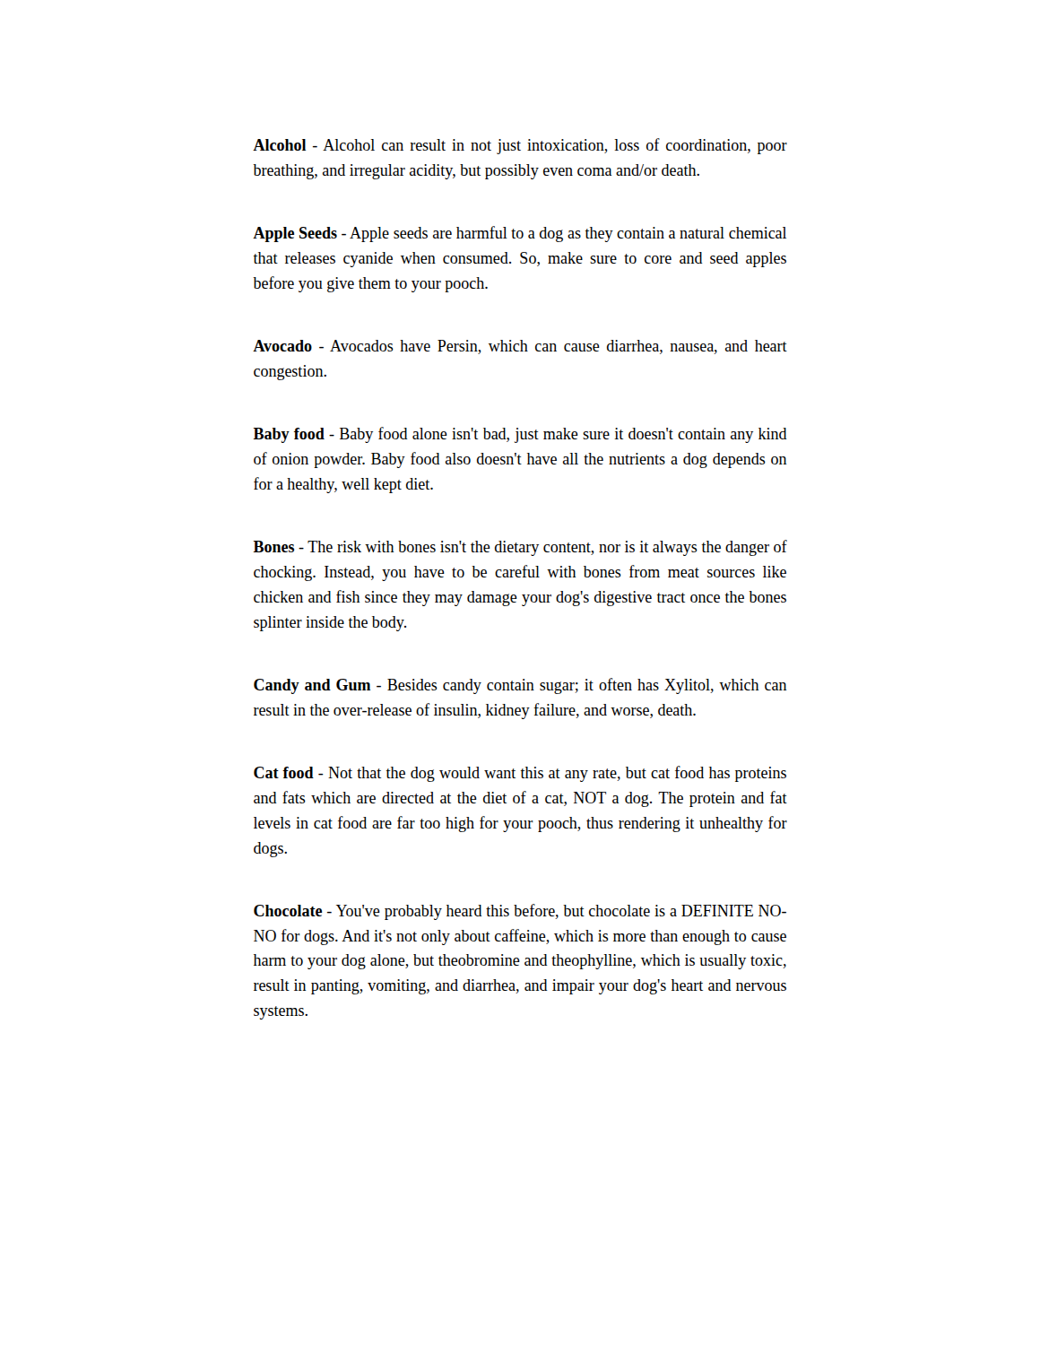Alcohol - Alcohol can result in not just intoxication, loss of coordination, poor breathing, and irregular acidity, but possibly even coma and/or death.
Apple Seeds - Apple seeds are harmful to a dog as they contain a natural chemical that releases cyanide when consumed. So, make sure to core and seed apples before you give them to your pooch.
Avocado - Avocados have Persin, which can cause diarrhea, nausea, and heart congestion.
Baby food - Baby food alone isn't bad, just make sure it doesn't contain any kind of onion powder. Baby food also doesn't have all the nutrients a dog depends on for a healthy, well kept diet.
Bones - The risk with bones isn't the dietary content, nor is it always the danger of chocking. Instead, you have to be careful with bones from meat sources like chicken and fish since they may damage your dog's digestive tract once the bones splinter inside the body.
Candy and Gum - Besides candy contain sugar; it often has Xylitol, which can result in the over-release of insulin, kidney failure, and worse, death.
Cat food - Not that the dog would want this at any rate, but cat food has proteins and fats which are directed at the diet of a cat, NOT a dog. The protein and fat levels in cat food are far too high for your pooch, thus rendering it unhealthy for dogs.
Chocolate - You've probably heard this before, but chocolate is a DEFINITE NO-NO for dogs. And it's not only about caffeine, which is more than enough to cause harm to your dog alone, but theobromine and theophylline, which is usually toxic, result in panting, vomiting, and diarrhea, and impair your dog's heart and nervous systems.